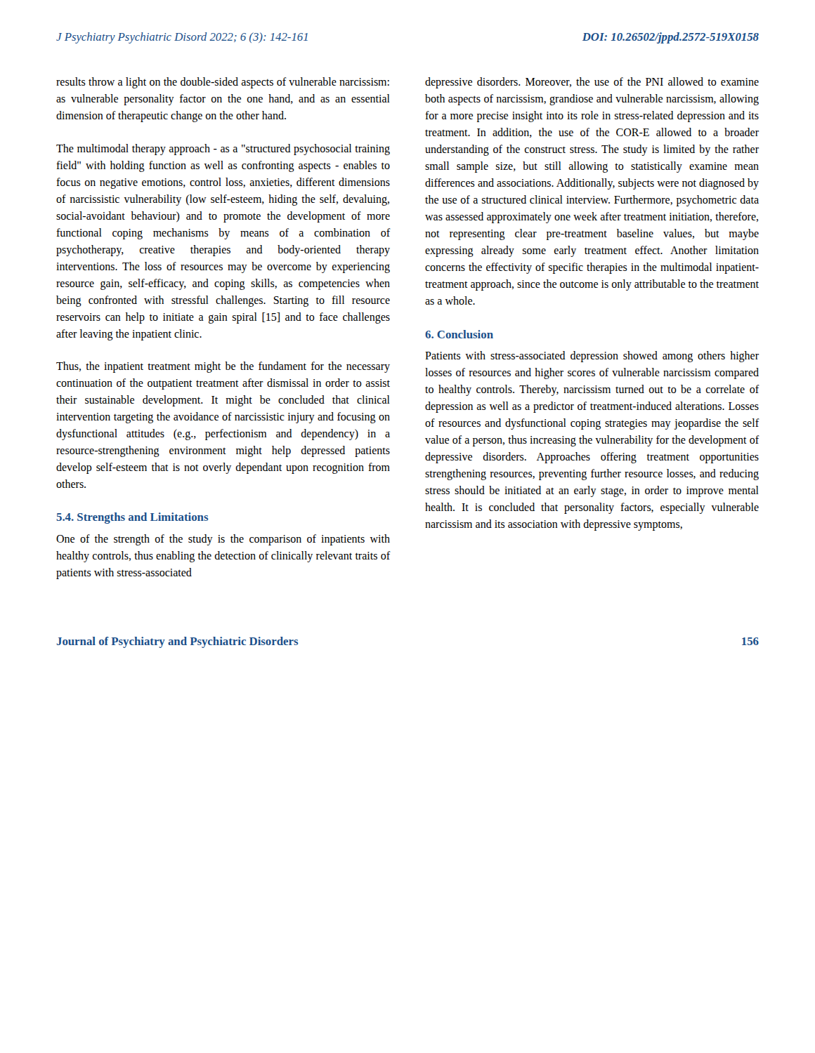J Psychiatry Psychiatric Disord 2022; 6 (3): 142-161 DOI: 10.26502/jppd.2572-519X0158
results throw a light on the double-sided aspects of vulnerable narcissism: as vulnerable personality factor on the one hand, and as an essential dimension of therapeutic change on the other hand.
The multimodal therapy approach - as a "structured psychosocial training field" with holding function as well as confronting aspects - enables to focus on negative emotions, control loss, anxieties, different dimensions of narcissistic vulnerability (low self-esteem, hiding the self, devaluing, social-avoidant behaviour) and to promote the development of more functional coping mechanisms by means of a combination of psychotherapy, creative therapies and body-oriented therapy interventions. The loss of resources may be overcome by experiencing resource gain, self-efficacy, and coping skills, as competencies when being confronted with stressful challenges. Starting to fill resource reservoirs can help to initiate a gain spiral [15] and to face challenges after leaving the inpatient clinic.
Thus, the inpatient treatment might be the fundament for the necessary continuation of the outpatient treatment after dismissal in order to assist their sustainable development. It might be concluded that clinical intervention targeting the avoidance of narcissistic injury and focusing on dysfunctional attitudes (e.g., perfectionism and dependency) in a resource-strengthening environment might help depressed patients develop self-esteem that is not overly dependant upon recognition from others.
5.4. Strengths and Limitations
One of the strength of the study is the comparison of inpatients with healthy controls, thus enabling the detection of clinically relevant traits of patients with stress-associated
depressive disorders. Moreover, the use of the PNI allowed to examine both aspects of narcissism, grandiose and vulnerable narcissism, allowing for a more precise insight into its role in stress-related depression and its treatment. In addition, the use of the COR-E allowed to a broader understanding of the construct stress. The study is limited by the rather small sample size, but still allowing to statistically examine mean differences and associations. Additionally, subjects were not diagnosed by the use of a structured clinical interview. Furthermore, psychometric data was assessed approximately one week after treatment initiation, therefore, not representing clear pre-treatment baseline values, but maybe expressing already some early treatment effect. Another limitation concerns the effectivity of specific therapies in the multimodal inpatient-treatment approach, since the outcome is only attributable to the treatment as a whole.
6. Conclusion
Patients with stress-associated depression showed among others higher losses of resources and higher scores of vulnerable narcissism compared to healthy controls. Thereby, narcissism turned out to be a correlate of depression as well as a predictor of treatment-induced alterations. Losses of resources and dysfunctional coping strategies may jeopardise the self value of a person, thus increasing the vulnerability for the development of depressive disorders. Approaches offering treatment opportunities strengthening resources, preventing further resource losses, and reducing stress should be initiated at an early stage, in order to improve mental health. It is concluded that personality factors, especially vulnerable narcissism and its association with depressive symptoms,
Journal of Psychiatry and Psychiatric Disorders 156